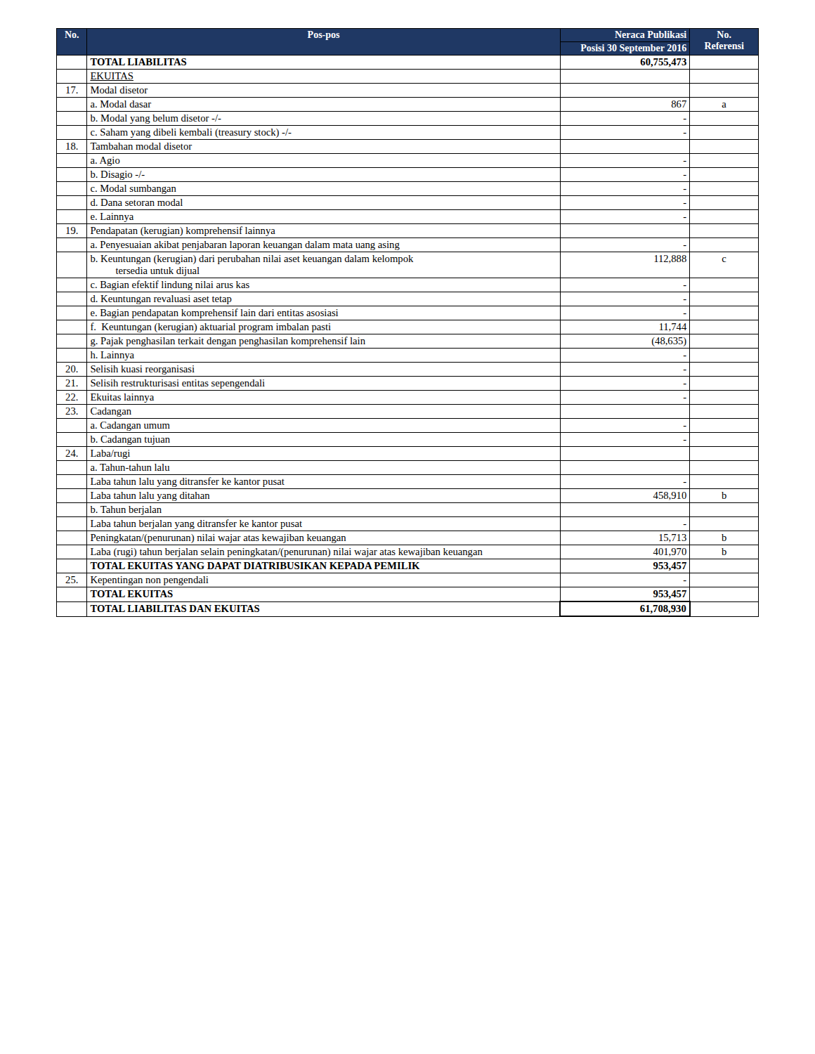| No. | Pos-pos | Neraca Publikasi | No. Referensi |
| --- | --- | --- | --- |
| Posisi 30 September 2016 |
| | TOTAL LIABILITAS | 60,755,473 | |
| | EKUITAS | | |
| 17. | Modal disetor | | |
| | a. Modal dasar | 867 | a |
| | b. Modal yang belum disetor -/- | - | |
| | c. Saham yang dibeli kembali (treasury stock) -/- | - | |
| 18. | Tambahan modal disetor | | |
| | a. Agio | - | |
| | b. Disagio -/- | - | |
| | c. Modal sumbangan | - | |
| | d. Dana setoran modal | - | |
| | e. Lainnya | - | |
| 19. | Pendapatan (kerugian) komprehensif lainnya | | |
| | a. Penyesuaian akibat penjabaran laporan keuangan dalam mata uang asing | - | |
| | b. Keuntungan (kerugian) dari perubahan nilai aset keuangan dalam kelompok tersedia untuk dijual | 112,888 | c |
| | c. Bagian efektif lindung nilai arus kas | - | |
| | d. Keuntungan revaluasi aset tetap | - | |
| | e. Bagian pendapatan komprehensif lain dari entitas asosiasi | - | |
| | f. Keuntungan (kerugian) aktuarial program imbalan pasti | 11,744 | |
| | g. Pajak penghasilan terkait dengan penghasilan komprehensif lain | (48,635) | |
| | h. Lainnya | - | |
| 20. | Selisih kuasi reorganisasi | - | |
| 21. | Selisih restrukturisasi entitas sepengendali | - | |
| 22. | Ekuitas lainnya | - | |
| 23. | Cadangan | | |
| | a. Cadangan umum | - | |
| | b. Cadangan tujuan | - | |
| 24. | Laba/rugi | | |
| | a. Tahun-tahun lalu | | |
| | Laba tahun lalu yang ditransfer ke kantor pusat | - | |
| | Laba tahun lalu yang ditahan | 458,910 | b |
| | b. Tahun berjalan | | |
| | Laba tahun berjalan yang ditransfer ke kantor pusat | - | |
| | Peningkatan/(penurunan) nilai wajar atas kewajiban keuangan | 15,713 | b |
| | Laba (rugi) tahun berjalan selain peningkatan/(penurunan) nilai wajar atas kewajiban keuangan | 401,970 | b |
| | TOTAL EKUITAS YANG DAPAT DIATRIBUSIKAN KEPADA PEMILIK | 953,457 | |
| 25. | Kepentingan non pengendali | - | |
| | TOTAL EKUITAS | 953,457 | |
| | TOTAL LIABILITAS DAN EKUITAS | 61,708,930 | |